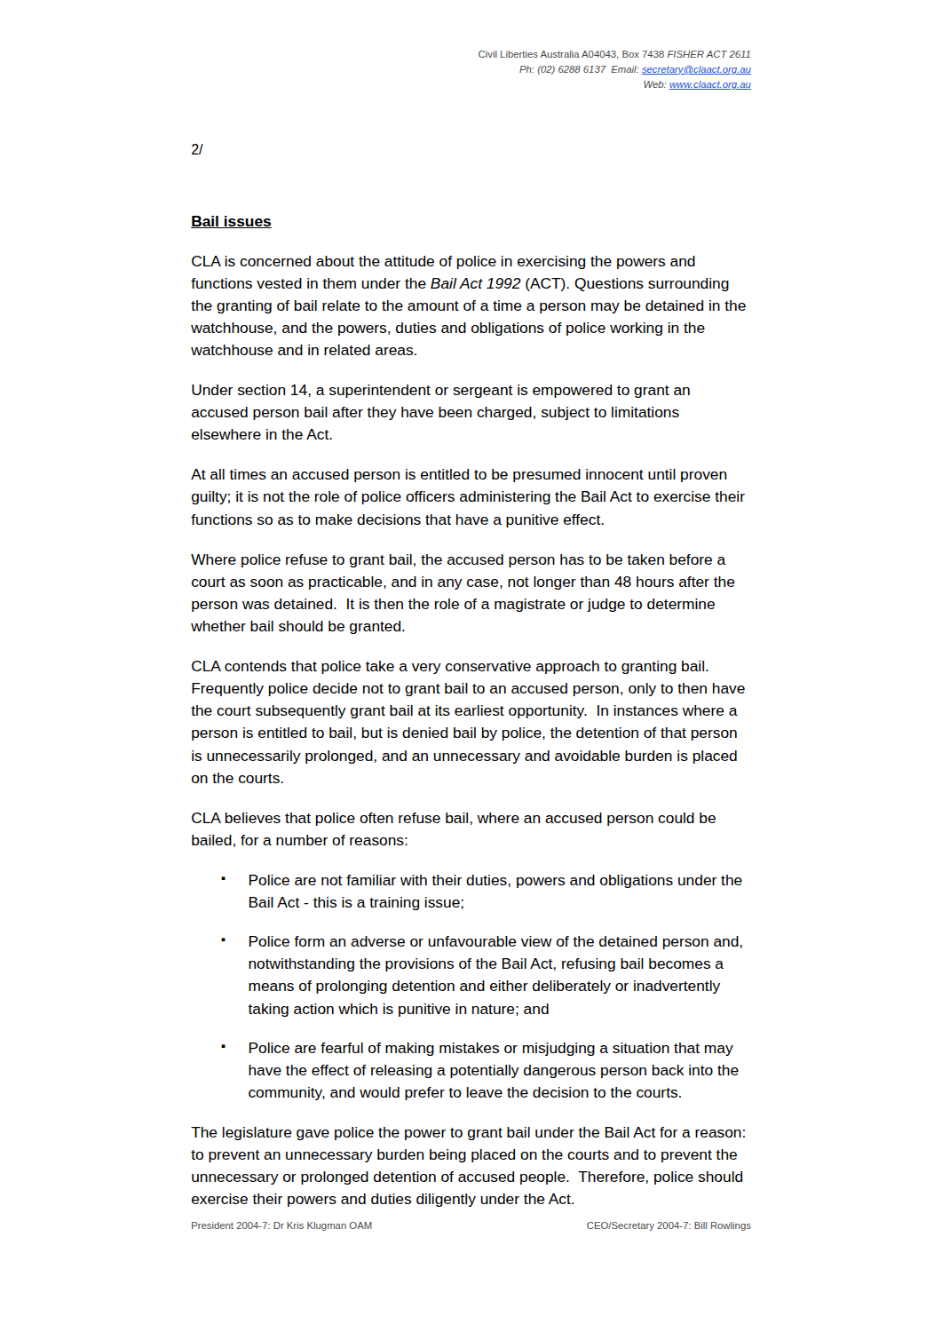Civil Liberties Australia A04043, Box 7438 FISHER ACT 2611
Ph: (02) 6288 6137 Email: secretary@claact.org.au
Web: www.claact.org.au
2/
Bail issues
CLA is concerned about the attitude of police in exercising the powers and functions vested in them under the Bail Act 1992 (ACT). Questions surrounding the granting of bail relate to the amount of a time a person may be detained in the watchhouse, and the powers, duties and obligations of police working in the watchhouse and in related areas.
Under section 14, a superintendent or sergeant is empowered to grant an accused person bail after they have been charged, subject to limitations elsewhere in the Act.
At all times an accused person is entitled to be presumed innocent until proven guilty; it is not the role of police officers administering the Bail Act to exercise their functions so as to make decisions that have a punitive effect.
Where police refuse to grant bail, the accused person has to be taken before a court as soon as practicable, and in any case, not longer than 48 hours after the person was detained. It is then the role of a magistrate or judge to determine whether bail should be granted.
CLA contends that police take a very conservative approach to granting bail. Frequently police decide not to grant bail to an accused person, only to then have the court subsequently grant bail at its earliest opportunity. In instances where a person is entitled to bail, but is denied bail by police, the detention of that person is unnecessarily prolonged, and an unnecessary and avoidable burden is placed on the courts.
CLA believes that police often refuse bail, where an accused person could be bailed, for a number of reasons:
Police are not familiar with their duties, powers and obligations under the Bail Act - this is a training issue;
Police form an adverse or unfavourable view of the detained person and, notwithstanding the provisions of the Bail Act, refusing bail becomes a means of prolonging detention and either deliberately or inadvertently taking action which is punitive in nature; and
Police are fearful of making mistakes or misjudging a situation that may have the effect of releasing a potentially dangerous person back into the community, and would prefer to leave the decision to the courts.
The legislature gave police the power to grant bail under the Bail Act for a reason: to prevent an unnecessary burden being placed on the courts and to prevent the unnecessary or prolonged detention of accused people. Therefore, police should exercise their powers and duties diligently under the Act.
President 2004-7: Dr Kris Klugman OAM CEO/Secretary 2004-7: Bill Rowlings